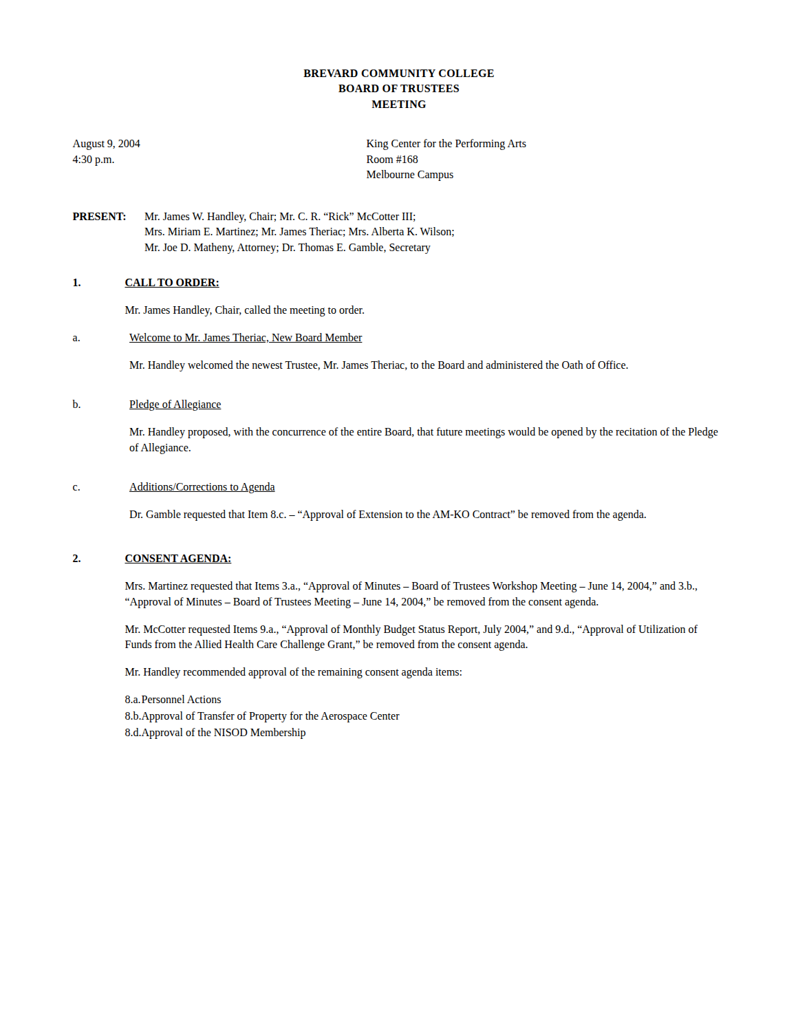BREVARD COMMUNITY COLLEGE
BOARD OF TRUSTEES
MEETING
| August 9, 2004 4:30 p.m. | King Center for the Performing Arts Room #168 Melbourne Campus |
| PRESENT: | Mr. James W. Handley, Chair; Mr. C. R. “Rick” McCotter III; Mrs. Miriam E. Martinez; Mr. James Theriac; Mrs. Alberta K. Wilson; Mr. Joe D. Matheny, Attorney; Dr. Thomas E. Gamble, Secretary |
| 1. | CALL TO ORDER: |
Mr. James Handley, Chair, called the meeting to order.
| a. | Welcome to Mr. James Theriac, New Board Member Mr. Handley welcomed the newest Trustee, Mr. James Theriac, to the Board and administered the Oath of Office. |
| b. | Pledge of Allegiance Mr. Handley proposed, with the concurrence of the entire Board, that future meetings would be opened by the recitation of the Pledge of Allegiance. |
| c. | Additions/Corrections to Agenda Dr. Gamble requested that Item 8.c. – “Approval of Extension to the AM-KO Contract” be removed from the agenda. |
| 2. | CONSENT AGENDA: |
Mrs. Martinez requested that Items 3.a., “Approval of Minutes – Board of Trustees Workshop Meeting – June 14, 2004,” and 3.b., “Approval of Minutes – Board of Trustees Meeting – June 14, 2004,” be removed from the consent agenda.
Mr. McCotter requested Items 9.a., “Approval of Monthly Budget Status Report, July 2004,” and 9.d., “Approval of Utilization of Funds from the Allied Health Care Challenge Grant,” be removed from the consent agenda.
Mr. Handley recommended approval of the remaining consent agenda items:
| 8.a. | Personnel Actions |
| 8.b. | Approval of Transfer of Property for the Aerospace Center |
| 8.d. | Approval of the NISOD Membership |